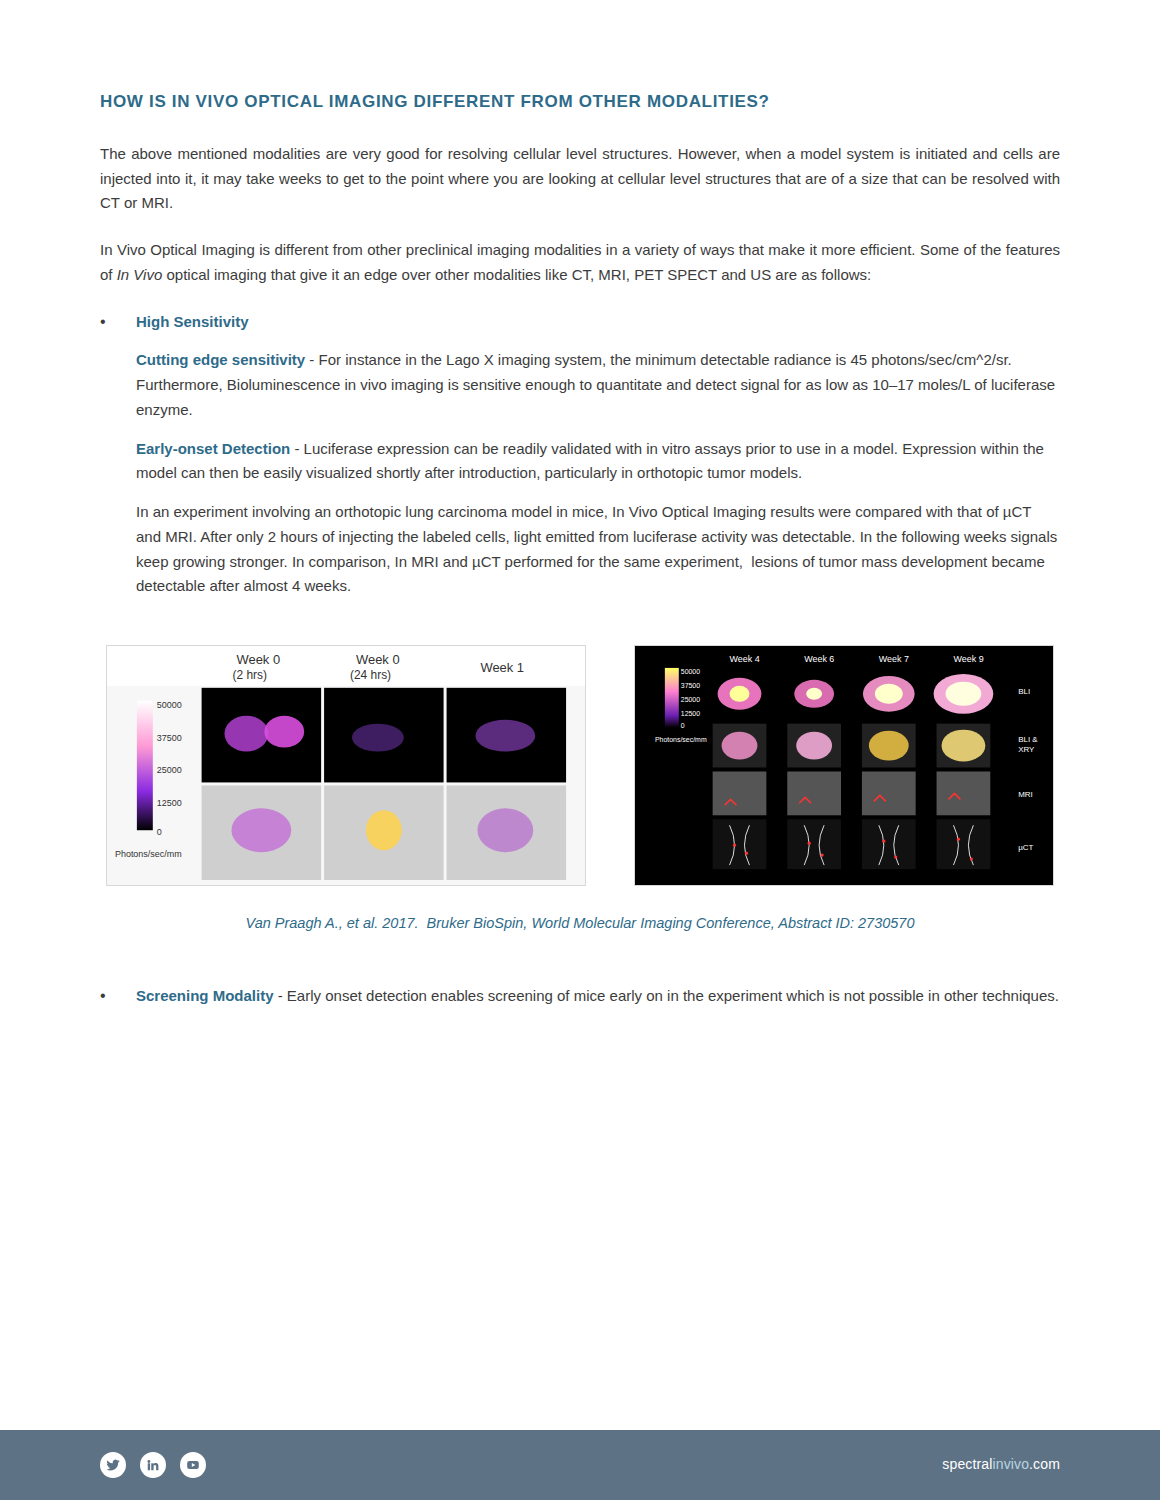How is In Vivo Optical Imaging Different From Other Modalities?
The above mentioned modalities are very good for resolving cellular level structures. However, when a model system is initiated and cells are injected into it, it may take weeks to get to the point where you are looking at cellular level structures that are of a size that can be resolved with CT or MRI.
In Vivo Optical Imaging is different from other preclinical imaging modalities in a variety of ways that make it more efficient. Some of the features of In Vivo optical imaging that give it an edge over other modalities like CT, MRI, PET SPECT and US are as follows:
High Sensitivity
Cutting edge sensitivity - For instance in the Lago X imaging system, the minimum detectable radiance is 45 photons/sec/cm^2/sr. Furthermore, Bioluminescence in vivo imaging is sensitive enough to quantitate and detect signal for as low as 10–17 moles/L of luciferase enzyme.
Early-onset Detection - Luciferase expression can be readily validated with in vitro assays prior to use in a model. Expression within the model can then be easily visualized shortly after introduction, particularly in orthotopic tumor models.
In an experiment involving an orthotopic lung carcinoma model in mice, In Vivo Optical Imaging results were compared with that of µCT and MRI. After only 2 hours of injecting the labeled cells, light emitted from luciferase activity was detectable. In the following weeks signals keep growing stronger. In comparison, In MRI and µCT performed for the same experiment, lesions of tumor mass development became detectable after almost 4 weeks.
Van Praagh A., et al. 2017. Bruker BioSpin, World Molecular Imaging Conference, Abstract ID: 2730570
Screening Modality - Early onset detection enables screening of mice early on in the experiment which is not possible in other techniques.
spectral invivo.com